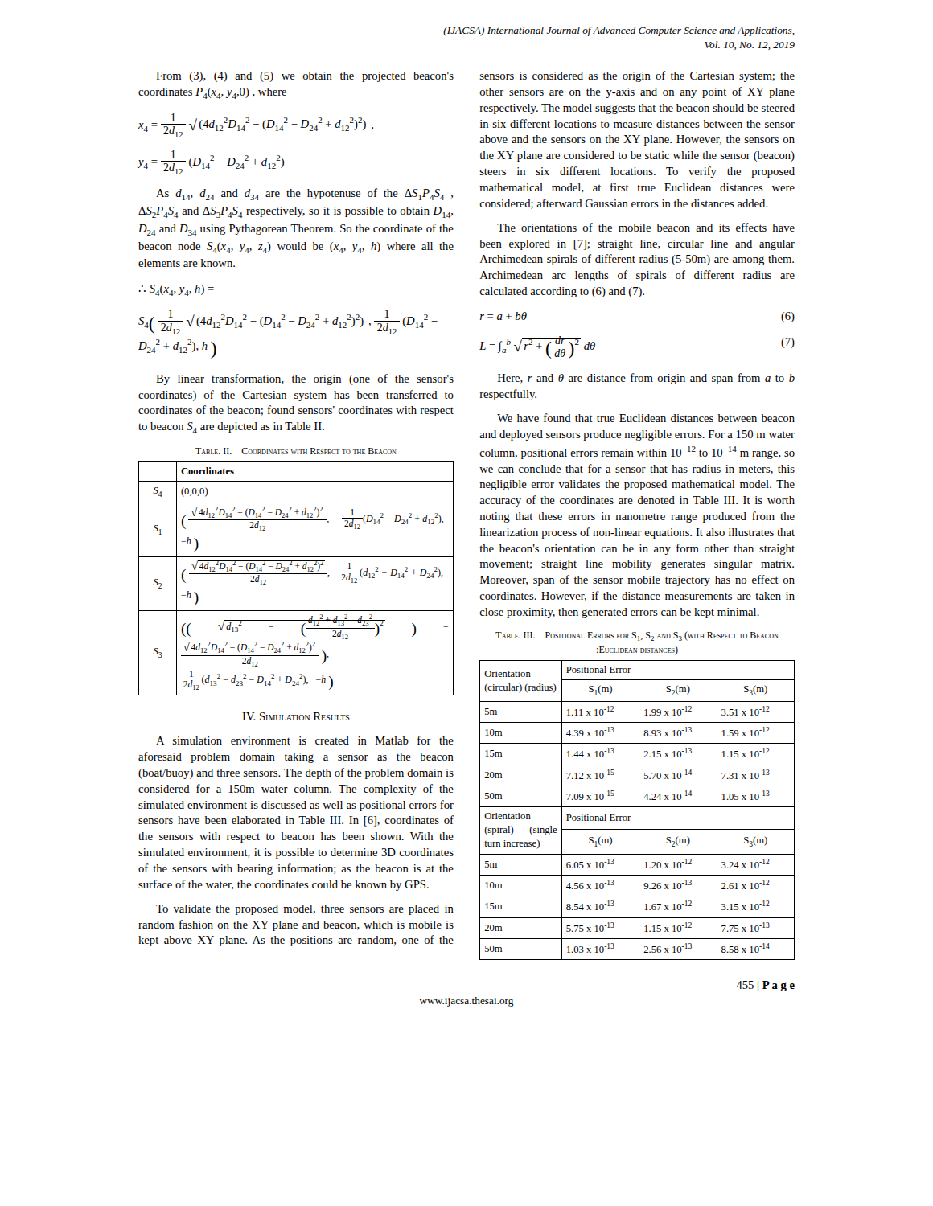(IJACSA) International Journal of Advanced Computer Science and Applications,
Vol. 10, No. 12, 2019
From (3), (4) and (5) we obtain the projected beacon's coordinates P 4(x 4, y 4,0) , where
x 4 = 12d 12 √(4d 122 D 142 − (D 142 − D 242 + d 122)2) ,
y 4 = 12d 12 (D 142 − D 242 + d 122)
As d 14, d 24 and d 34 are the hypotenuse of the ΔS 1 P 4 S 4 , ΔS 2 P 4 S 4 and ΔS 3 P 4 S 4 respectively, so it is possible to obtain D 14, D 24 and D 34 using Pythagorean Theorem. So the coordinate of the beacon node S 4(x 4, y 4, z 4) would be (x 4, y 4, h) where all the elements are known.
∴ S 4(x 4, y 4, h) =
S 4( 12d 12 √(4d 122 D 142 − (D 142 − D 242 + d 122)2) , 12d 12 (D 142 − D 242 + d 122), h )
By linear transformation, the origin (one of the sensor's coordinates) of the Cartesian system has been transferred to coordinates of the beacon; found sensors' coordinates with respect to beacon S 4 are depicted as in Table II.
Table. II. Coordinates with Respect to the Beacon
| | Coordinates |
| --- | --- |
| S 4 | (0,0,0) |
| S 1 | ( √ 4 d 12 2 D 14 2 − ( D 14 2 − D 24 2 + d 12 2 ) 2 2 d 12 , − 1 2 d 12 ( D 14 2 − D 24 2 + d 12 2 ), − h ) |
| S 2 | ( √ 4 d 12 2 D 14 2 − ( D 14 2 − D 24 2 + d 12 2 ) 2 2 d 12 , 1 2 d 12 ( d 12 2 − D 14 2 + D 24 2 ), − h ) |
| S 3 | ( ( √ d 13 2 − ( d 12 2 + d 13 2 − d 23 2 2 d 12 ) 2 ) − √ 4 d 12 2 D 14 2 − ( D 14 2 − D 24 2 + d 12 2 ) 2 2 d 12 ) , 1 2 d 12 ( d 13 2 − d 23 2 − D 14 2 + D 24 2 ), − h ) |
IV. Simulation Results
A simulation environment is created in Matlab for the aforesaid problem domain taking a sensor as the beacon (boat/buoy) and three sensors. The depth of the problem domain is considered for a 150m water column. The complexity of the simulated environment is discussed as well as positional errors for sensors have been elaborated in Table III. In [6], coordinates of the sensors with respect to beacon has been shown. With the simulated environment, it is possible to determine 3D coordinates of the sensors with bearing information; as the beacon is at the surface of the water, the coordinates could be known by GPS.
To validate the proposed model, three sensors are placed in random fashion on the XY plane and beacon, which is mobile is kept above XY plane. As the positions are random, one of the sensors is considered as the origin of the Cartesian system; the other sensors are on the y-axis and on any point of XY plane respectively. The model suggests that the beacon should be steered in six different locations to measure distances between the sensor above and the sensors on the XY plane. However, the sensors on the XY plane are considered to be static while the sensor (beacon) steers in six different locations. To verify the proposed mathematical model, at first true Euclidean distances were considered; afterward Gaussian errors in the distances added.
The orientations of the mobile beacon and its effects have been explored in [7]; straight line, circular line and angular Archimedean spirals of different radius (5-50m) are among them. Archimedean arc lengths of spirals of different radius are calculated according to (6) and (7).
r = a + bθ (6)
L = ∫ab √r 2 + (dr dθ) 2 dθ (7)
Here, r and θ are distance from origin and span from a to b respectfully.
We have found that true Euclidean distances between beacon and deployed sensors produce negligible errors. For a 150 m water column, positional errors remain within 10−12 to 10−14 m range, so we can conclude that for a sensor that has radius in meters, this negligible error validates the proposed mathematical model. The accuracy of the coordinates are denoted in Table III. It is worth noting that these errors in nanometre range produced from the linearization process of non-linear equations. It also illustrates that the beacon's orientation can be in any form other than straight movement; straight line mobility generates singular matrix. Moreover, span of the sensor mobile trajectory has no effect on coordinates. However, if the distance measurements are taken in close proximity, then generated errors can be kept minimal.
Table. III. Positional Errors for S 1 , S 2 and S 3 (with Respect to Beacon :Euclidean distances)
| Orientation (circular) (radius) | Positional Error |
| S 1 (m) | S 2 (m) | S 3 (m) |
| 5m | 1.11 x 10 -12 | 1.99 x 10 -12 | 3.51 x 10 -12 |
| 10m | 4.39 x 10 -13 | 8.93 x 10 -13 | 1.59 x 10 -12 |
| 15m | 1.44 x 10 -13 | 2.15 x 10 -13 | 1.15 x 10 -12 |
| 20m | 7.12 x 10 -15 | 5.70 x 10 -14 | 7.31 x 10 -13 |
| 50m | 7.09 x 10 -15 | 4.24 x 10 -14 | 1.05 x 10 -13 |
| Orientation (spiral) (single turn increase) | Positional Error |
| S 1 (m) | S 2 (m) | S 3 (m) |
| 5m | 6.05 x 10 -13 | 1.20 x 10 -12 | 3.24 x 10 -12 |
| 10m | 4.56 x 10 -13 | 9.26 x 10 -13 | 2.61 x 10 -12 |
| 15m | 8.54 x 10 -13 | 1.67 x 10 -12 | 3.15 x 10 -12 |
| 20m | 5.75 x 10 -13 | 1.15 x 10 -12 | 7.75 x 10 -13 |
| 50m | 1.03 x 10 -13 | 2.56 x 10 -13 | 8.58 x 10 -14 |
455 | P a g e
www.ijacsa.thesai.org